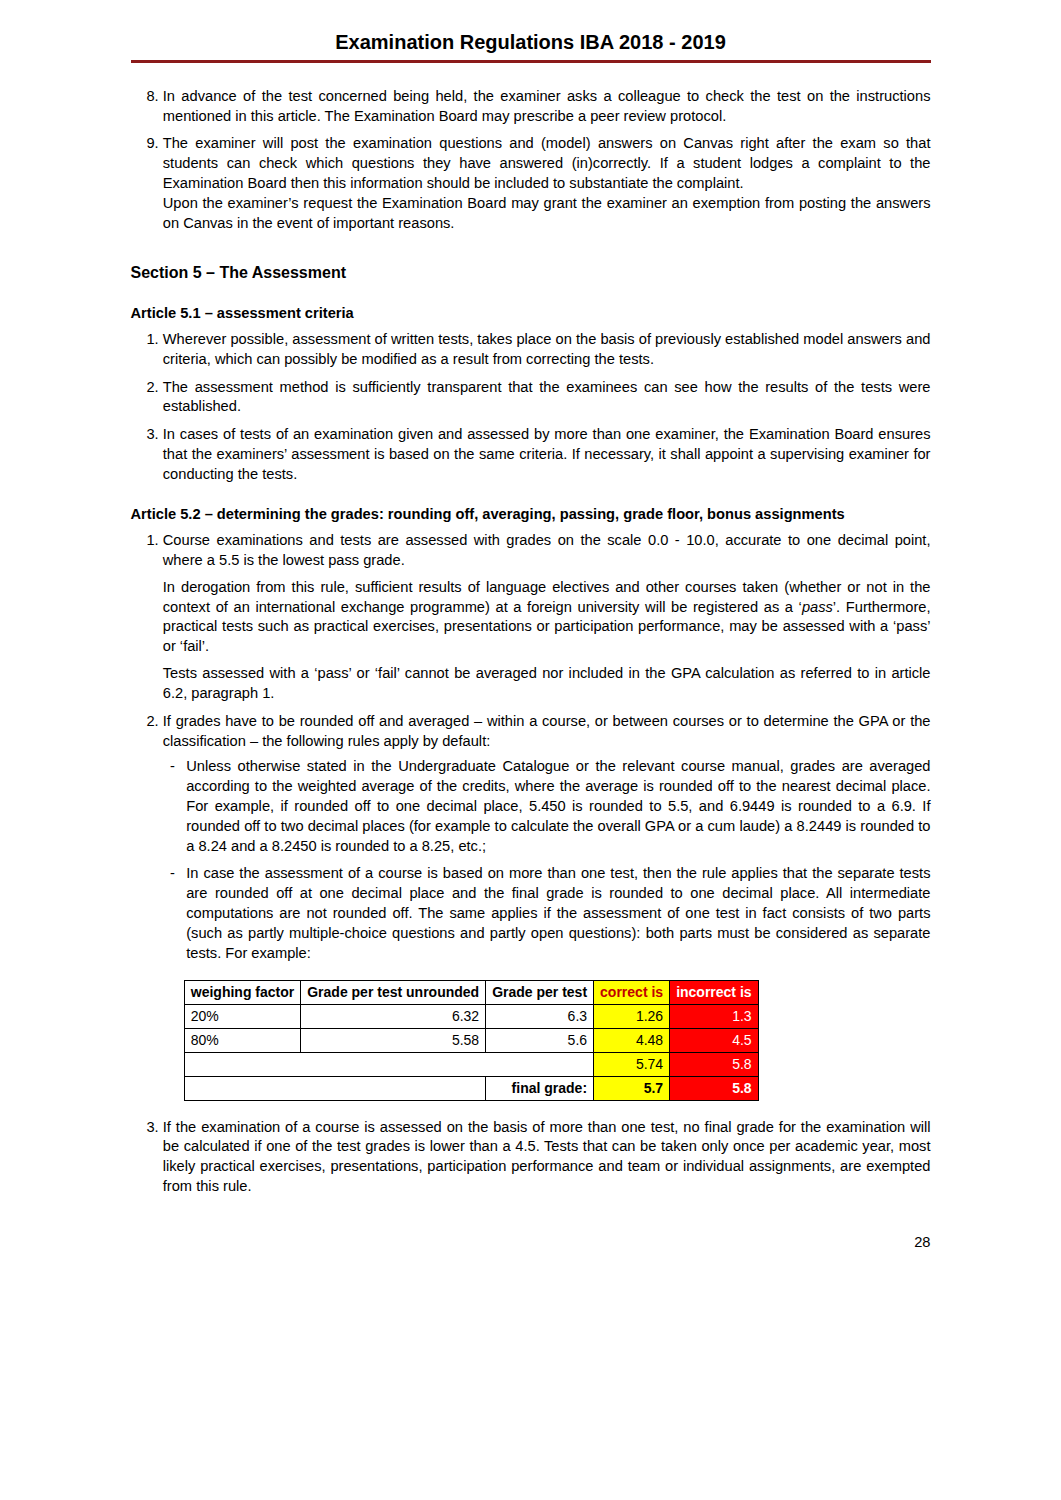Examination Regulations IBA 2018 - 2019
In advance of the test concerned being held, the examiner asks a colleague to check the test on the instructions mentioned in this article. The Examination Board may prescribe a peer review protocol.
The examiner will post the examination questions and (model) answers on Canvas right after the exam so that students can check which questions they have answered (in)correctly. If a student lodges a complaint to the Examination Board then this information should be included to substantiate the complaint.
Upon the examiner’s request the Examination Board may grant the examiner an exemption from posting the answers on Canvas in the event of important reasons.
Section 5 – The Assessment
Article 5.1 – assessment criteria
Wherever possible, assessment of written tests, takes place on the basis of previously established model answers and criteria, which can possibly be modified as a result from correcting the tests.
The assessment method is sufficiently transparent that the examinees can see how the results of the tests were established.
In cases of tests of an examination given and assessed by more than one examiner, the Examination Board ensures that the examiners’ assessment is based on the same criteria. If necessary, it shall appoint a supervising examiner for conducting the tests.
Article 5.2 – determining the grades: rounding off, averaging, passing, grade floor, bonus assignments
Course examinations and tests are assessed with grades on the scale 0.0 - 10.0, accurate to one decimal point, where a 5.5 is the lowest pass grade.
In derogation from this rule, sufficient results of language electives and other courses taken (whether or not in the context of an international exchange programme) at a foreign university will be registered as a ‘pass’. Furthermore, practical tests such as practical exercises, presentations or participation performance, may be assessed with a ‘pass’ or ‘fail’.
Tests assessed with a ‘pass’ or ‘fail’ cannot be averaged nor included in the GPA calculation as referred to in article 6.2, paragraph 1.
If grades have to be rounded off and averaged – within a course, or between courses or to determine the GPA or the classification – the following rules apply by default:
Unless otherwise stated in the Undergraduate Catalogue or the relevant course manual, grades are averaged according to the weighted average of the credits, where the average is rounded off to the nearest decimal place. For example, if rounded off to one decimal place, 5.450 is rounded to 5.5, and 6.9449 is rounded to a 6.9. If rounded off to two decimal places (for example to calculate the overall GPA or a cum laude) a 8.2449 is rounded to a 8.24 and a 8.2450 is rounded to a 8.25, etc.;
In case the assessment of a course is based on more than one test, then the rule applies that the separate tests are rounded off at one decimal place and the final grade is rounded to one decimal place. All intermediate computations are not rounded off. The same applies if the assessment of one test in fact consists of two parts (such as partly multiple-choice questions and partly open questions): both parts must be considered as separate tests. For example:
| weighing factor | Grade per test unrounded | Grade per test | correct is | incorrect is |
| --- | --- | --- | --- | --- |
| 20% | 6.32 | 6.3 | 1.26 | 1.3 |
| 80% | 5.58 | 5.6 | 4.48 | 4.5 |
| | 5.74 | 5.8 |
| | final grade: | 5.7 | 5.8 |
If the examination of a course is assessed on the basis of more than one test, no final grade for the examination will be calculated if one of the test grades is lower than a 4.5. Tests that can be taken only once per academic year, most likely practical exercises, presentations, participation performance and team or individual assignments, are exempted from this rule.
28